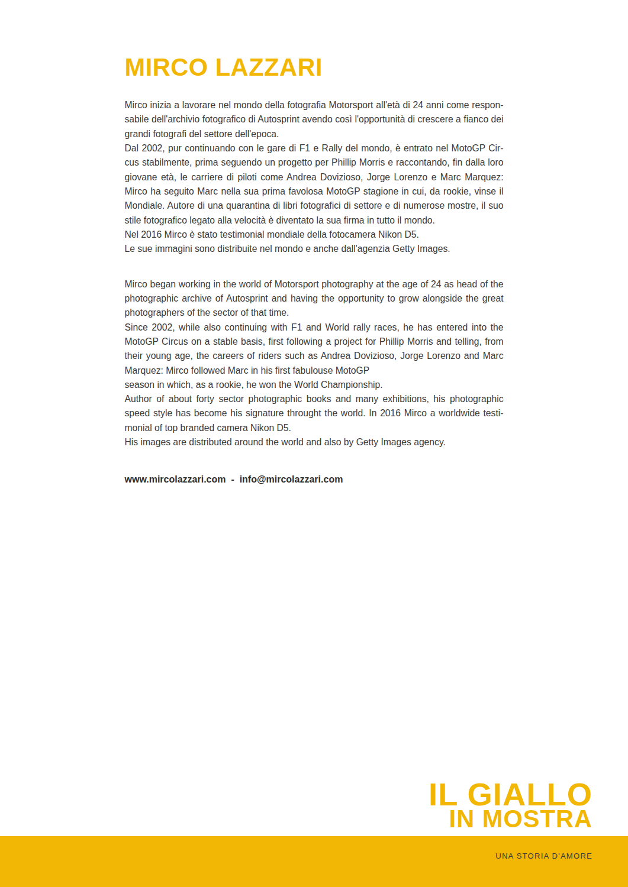Mirco Lazzari
Mirco inizia a lavorare nel mondo della fotografia Motorsport all'età di 24 anni come responsabile dell'archivio fotografico di Autosprint avendo così l'opportunità di crescere a fianco dei grandi fotografi del settore dell'epoca.
Dal 2002, pur continuando con le gare di F1 e Rally del mondo, è entrato nel MotoGP Circus stabilmente, prima seguendo un progetto per Phillip Morris e raccontando, fin dalla loro giovane età, le carriere di piloti come Andrea Dovizioso, Jorge Lorenzo e Marc Marquez: Mirco ha seguito Marc nella sua prima favolosa MotoGP stagione in cui, da rookie, vinse il Mondiale. Autore di una quarantina di libri fotografici di settore e di numerose mostre, il suo stile fotografico legato alla velocità è diventato la sua firma in tutto il mondo.
Nel 2016 Mirco è stato testimonial mondiale della fotocamera Nikon D5.
Le sue immagini sono distribuite nel mondo e anche dall'agenzia Getty Images.
Mirco began working in the world of Motorsport photography at the age of 24 as head of the photographic archive of Autosprint and having the opportunity to grow alongside the great photographers of the sector of that time.
Since 2002, while also continuing with F1 and World rally races, he has entered into the MotoGP Circus on a stable basis, first following a project for Phillip Morris and telling, from their young age, the careers of riders such as Andrea Dovizioso, Jorge Lorenzo and Marc Marquez: Mirco followed Marc in his first fabulouse MotoGP
season in which, as a rookie, he won the World Championship.
Author of about forty sector photographic books and many exhibitions, his photographic speed style has become his signature throught the world. In 2016 Mirco a worldwide testimonial of top branded camera Nikon D5.
His images are distributed around the world and also by Getty Images agency.
www.mircolazzari.com - info@mircolazzari.com
Il Giallo in mostra
Una storia d'amore